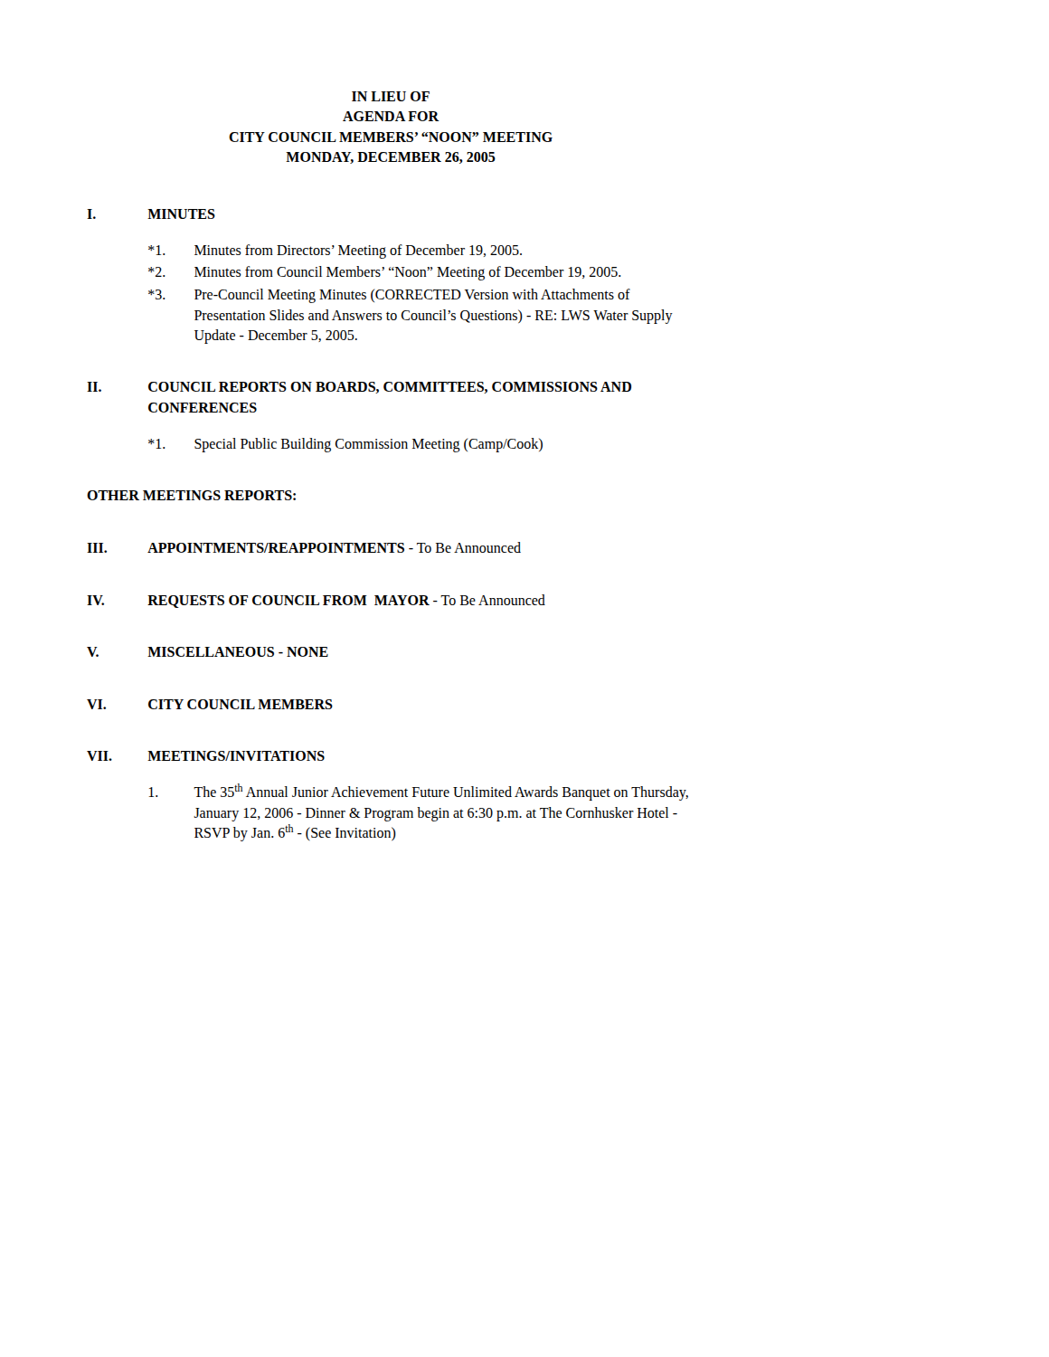IN LIEU OF
AGENDA FOR
CITY COUNCIL MEMBERS’ “NOON” MEETING
MONDAY, DECEMBER 26, 2005
I. MINUTES
*1. Minutes from Directors’ Meeting of December 19, 2005.
*2. Minutes from Council Members’ “Noon” Meeting of December 19, 2005.
*3. Pre-Council Meeting Minutes (CORRECTED Version with Attachments of Presentation Slides and Answers to Council’s Questions) - RE: LWS Water Supply Update - December 5, 2005.
II. COUNCIL REPORTS ON BOARDS, COMMITTEES, COMMISSIONS AND CONFERENCES
*1. Special Public Building Commission Meeting (Camp/Cook)
OTHER MEETINGS REPORTS:
III. APPOINTMENTS/REAPPOINTMENTS - To Be Announced
IV. REQUESTS OF COUNCIL FROM MAYOR - To Be Announced
V. MISCELLANEOUS - NONE
VI. CITY COUNCIL MEMBERS
VII. MEETINGS/INVITATIONS
1. The 35th Annual Junior Achievement Future Unlimited Awards Banquet on Thursday, January 12, 2006 - Dinner & Program begin at 6:30 p.m. at The Cornhusker Hotel - RSVP by Jan. 6th - (See Invitation)